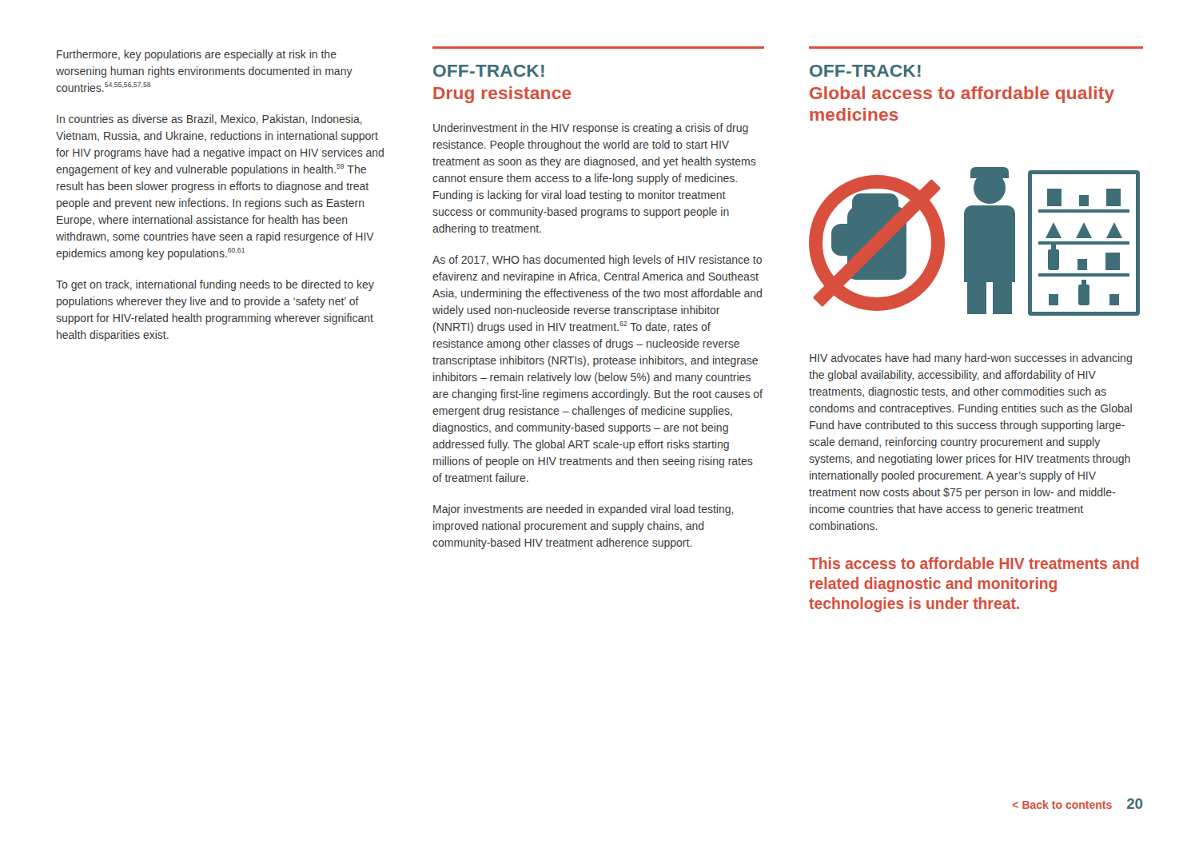Furthermore, key populations are especially at risk in the worsening human rights environments documented in many countries.54,55,56,57,58
In countries as diverse as Brazil, Mexico, Pakistan, Indonesia, Vietnam, Russia, and Ukraine, reductions in international support for HIV programs have had a negative impact on HIV services and engagement of key and vulnerable populations in health.59 The result has been slower progress in efforts to diagnose and treat people and prevent new infections. In regions such as Eastern Europe, where international assistance for health has been withdrawn, some countries have seen a rapid resurgence of HIV epidemics among key populations.60,61
To get on track, international funding needs to be directed to key populations wherever they live and to provide a ‘safety net’ of support for HIV-related health programming wherever significant health disparities exist.
OFF-TRACK! Drug resistance
Underinvestment in the HIV response is creating a crisis of drug resistance. People throughout the world are told to start HIV treatment as soon as they are diagnosed, and yet health systems cannot ensure them access to a life-long supply of medicines. Funding is lacking for viral load testing to monitor treatment success or community-based programs to support people in adhering to treatment.
As of 2017, WHO has documented high levels of HIV resistance to efavirenz and nevirapine in Africa, Central America and Southeast Asia, undermining the effectiveness of the two most affordable and widely used non-nucleoside reverse transcriptase inhibitor (NNRTI) drugs used in HIV treatment.62 To date, rates of resistance among other classes of drugs – nucleoside reverse transcriptase inhibitors (NRTIs), protease inhibitors, and integrase inhibitors – remain relatively low (below 5%) and many countries are changing first-line regimens accordingly. But the root causes of emergent drug resistance – challenges of medicine supplies, diagnostics, and community-based supports – are not being addressed fully. The global ART scale-up effort risks starting millions of people on HIV treatments and then seeing rising rates of treatment failure.
Major investments are needed in expanded viral load testing, improved national procurement and supply chains, and community-based HIV treatment adherence support.
OFF-TRACK! Global access to affordable quality medicines
HIV advocates have had many hard-won successes in advancing the global availability, accessibility, and affordability of HIV treatments, diagnostic tests, and other commodities such as condoms and contraceptives. Funding entities such as the Global Fund have contributed to this success through supporting large-scale demand, reinforcing country procurement and supply systems, and negotiating lower prices for HIV treatments through internationally pooled procurement. A year’s supply of HIV treatment now costs about $75 per person in low- and middle-income countries that have access to generic treatment combinations.
This access to affordable HIV treatments and related diagnostic and monitoring technologies is under threat.
< Back to contents 20